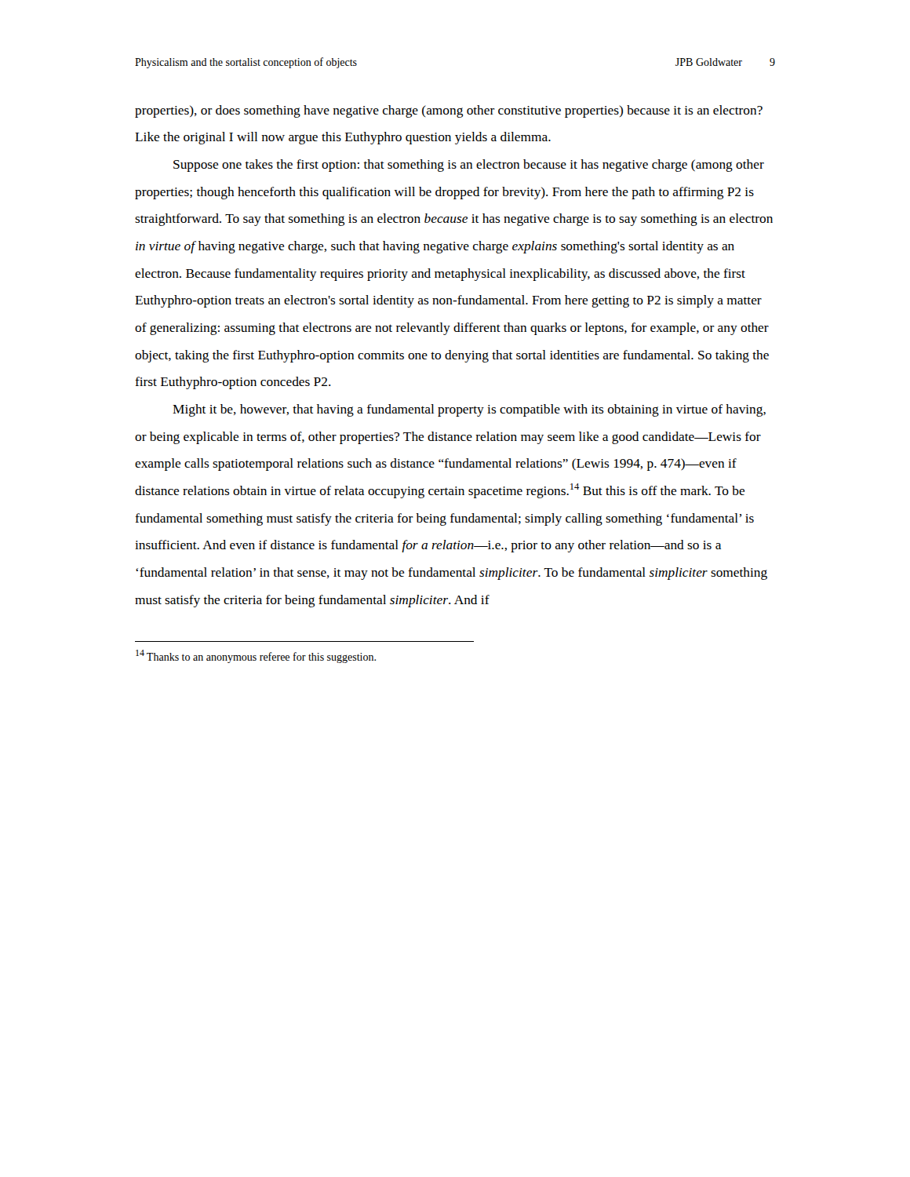Physicalism and the sortalist conception of objects JPB Goldwater 9
properties), or does something have negative charge (among other constitutive properties) because it is an electron? Like the original I will now argue this Euthyphro question yields a dilemma.
Suppose one takes the first option: that something is an electron because it has negative charge (among other properties; though henceforth this qualification will be dropped for brevity). From here the path to affirming P2 is straightforward. To say that something is an electron because it has negative charge is to say something is an electron in virtue of having negative charge, such that having negative charge explains something's sortal identity as an electron. Because fundamentality requires priority and metaphysical inexplicability, as discussed above, the first Euthyphro-option treats an electron's sortal identity as non-fundamental. From here getting to P2 is simply a matter of generalizing: assuming that electrons are not relevantly different than quarks or leptons, for example, or any other object, taking the first Euthyphro-option commits one to denying that sortal identities are fundamental. So taking the first Euthyphro-option concedes P2.
Might it be, however, that having a fundamental property is compatible with its obtaining in virtue of having, or being explicable in terms of, other properties? The distance relation may seem like a good candidate—Lewis for example calls spatiotemporal relations such as distance “fundamental relations” (Lewis 1994, p. 474)—even if distance relations obtain in virtue of relata occupying certain spacetime regions.14 But this is off the mark. To be fundamental something must satisfy the criteria for being fundamental; simply calling something ‘fundamental’ is insufficient. And even if distance is fundamental for a relation—i.e., prior to any other relation—and so is a ‘fundamental relation’ in that sense, it may not be fundamental simpliciter. To be fundamental simpliciter something must satisfy the criteria for being fundamental simpliciter. And if
14 Thanks to an anonymous referee for this suggestion.